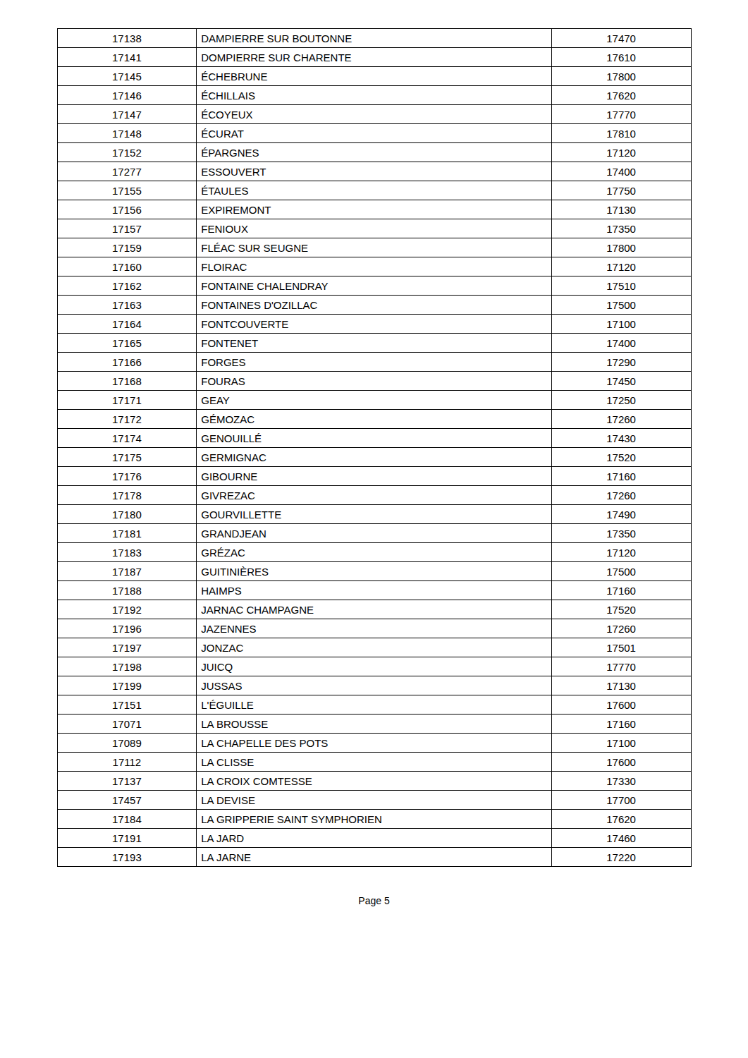| 17138 | DAMPIERRE SUR BOUTONNE | 17470 |
| 17141 | DOMPIERRE SUR CHARENTE | 17610 |
| 17145 | ÉCHEBRUNE | 17800 |
| 17146 | ÉCHILLAIS | 17620 |
| 17147 | ÉCOYEUX | 17770 |
| 17148 | ÉCURAT | 17810 |
| 17152 | ÉPARGNES | 17120 |
| 17277 | ESSOUVERT | 17400 |
| 17155 | ÉTAULES | 17750 |
| 17156 | EXPIREMONT | 17130 |
| 17157 | FENIOUX | 17350 |
| 17159 | FLÉAC SUR SEUGNE | 17800 |
| 17160 | FLOIRAC | 17120 |
| 17162 | FONTAINE CHALENDRAY | 17510 |
| 17163 | FONTAINES D'OZILLAC | 17500 |
| 17164 | FONTCOUVERTE | 17100 |
| 17165 | FONTENET | 17400 |
| 17166 | FORGES | 17290 |
| 17168 | FOURAS | 17450 |
| 17171 | GEAY | 17250 |
| 17172 | GÉMOZAC | 17260 |
| 17174 | GENOUILLÉ | 17430 |
| 17175 | GERMIGNAC | 17520 |
| 17176 | GIBOURNE | 17160 |
| 17178 | GIVREZAC | 17260 |
| 17180 | GOURVILLETTE | 17490 |
| 17181 | GRANDJEAN | 17350 |
| 17183 | GRÉZAC | 17120 |
| 17187 | GUITINIÈRES | 17500 |
| 17188 | HAIMPS | 17160 |
| 17192 | JARNAC CHAMPAGNE | 17520 |
| 17196 | JAZENNES | 17260 |
| 17197 | JONZAC | 17501 |
| 17198 | JUICQ | 17770 |
| 17199 | JUSSAS | 17130 |
| 17151 | L'ÉGUILLE | 17600 |
| 17071 | LA BROUSSE | 17160 |
| 17089 | LA CHAPELLE DES POTS | 17100 |
| 17112 | LA CLISSE | 17600 |
| 17137 | LA CROIX COMTESSE | 17330 |
| 17457 | LA DEVISE | 17700 |
| 17184 | LA GRIPPERIE SAINT SYMPHORIEN | 17620 |
| 17191 | LA JARD | 17460 |
| 17193 | LA JARNE | 17220 |
Page 5